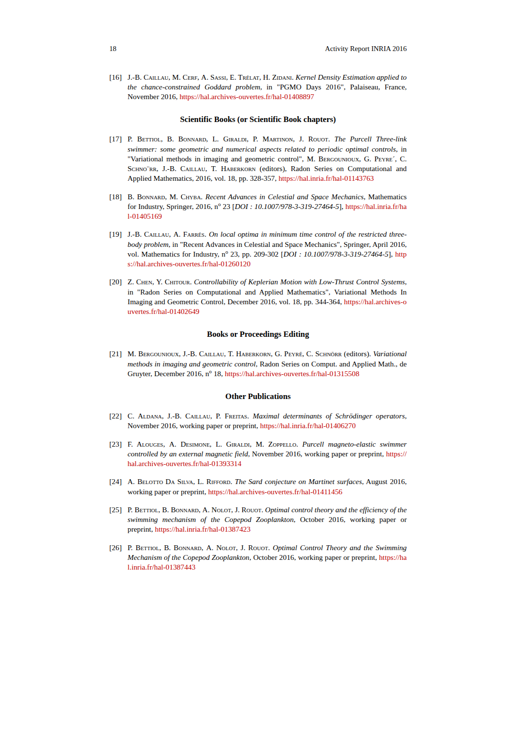18 Activity Report INRIA 2016
[16] J.-B. Caillau, M. Cerf, A. Sassi, E. Trélat, H. Zidani. Kernel Density Estimation applied to the chance-constrained Goddard problem, in "PGMO Days 2016", Palaiseau, France, November 2016, https://hal.archives-ouvertes.fr/hal-01408897
Scientific Books (or Scientific Book chapters)
[17] P. Bettiol, B. Bonnard, L. Giraldi, P. Martinon, J. Rouot. The Purcell Three-link swimmer: some geometric and numerical aspects related to periodic optimal controls, in "Variational methods in imaging and geometric control", M. Bergounioux, G. Peyre´, C. Schno¨rr, J.-B. Caillau, T. Haberkorn (editors), Radon Series on Computational and Applied Mathematics, 2016, vol. 18, pp. 328-357, https://hal.inria.fr/hal-01143763
[18] B. Bonnard, M. Chyba. Recent Advances in Celestial and Space Mechanics, Mathematics for Industry, Springer, 2016, no 23 [DOI : 10.1007/978-3-319-27464-5], https://hal.inria.fr/hal-01405169
[19] J.-B. Caillau, A. Farrés. On local optima in minimum time control of the restricted three-body problem, in "Recent Advances in Celestial and Space Mechanics", Springer, April 2016, vol. Mathematics for Industry, no 23, pp. 209-302 [DOI : 10.1007/978-3-319-27464-5], https://hal.archives-ouvertes.fr/hal-01260120
[20] Z. Chen, Y. Chitour. Controllability of Keplerian Motion with Low-Thrust Control Systems, in "Radon Series on Computational and Applied Mathematics", Variational Methods In Imaging and Geometric Control, December 2016, vol. 18, pp. 344-364, https://hal.archives-ouvertes.fr/hal-01402649
Books or Proceedings Editing
[21] M. Bergounioux, J.-B. Caillau, T. Haberkorn, G. Peyré, C. Schnörr (editors). Variational methods in imaging and geometric control, Radon Series on Comput. and Applied Math., de Gruyter, December 2016, no 18, https://hal.archives-ouvertes.fr/hal-01315508
Other Publications
[22] C. Aldana, J.-B. Caillau, P. Freitas. Maximal determinants of Schrödinger operators, November 2016, working paper or preprint, https://hal.inria.fr/hal-01406270
[23] F. Alouges, A. Desimone, L. Giraldi, M. Zoppello. Purcell magneto-elastic swimmer controlled by an external magnetic field, November 2016, working paper or preprint, https://hal.archives-ouvertes.fr/hal-01393314
[24] A. Belotto Da Silva, L. Rifford. The Sard conjecture on Martinet surfaces, August 2016, working paper or preprint, https://hal.archives-ouvertes.fr/hal-01411456
[25] P. Bettiol, B. Bonnard, A. Nolot, J. Rouot. Optimal control theory and the efficiency of the swimming mechanism of the Copepod Zooplankton, October 2016, working paper or preprint, https://hal.inria.fr/hal-01387423
[26] P. Bettiol, B. Bonnard, A. Nolot, J. Rouot. Optimal Control Theory and the Swimming Mechanism of the Copepod Zooplankton, October 2016, working paper or preprint, https://hal.inria.fr/hal-01387443